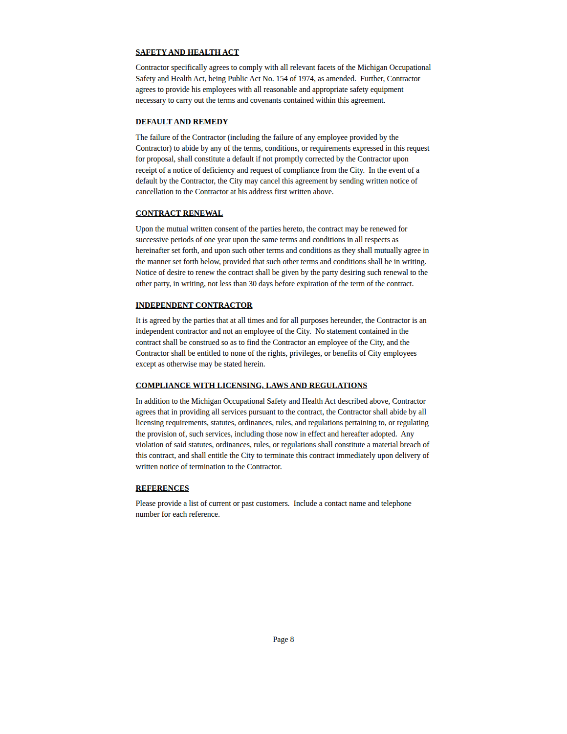SAFETY AND HEALTH ACT
Contractor specifically agrees to comply with all relevant facets of the Michigan Occupational Safety and Health Act, being Public Act No. 154 of 1974, as amended. Further, Contractor agrees to provide his employees with all reasonable and appropriate safety equipment necessary to carry out the terms and covenants contained within this agreement.
DEFAULT AND REMEDY
The failure of the Contractor (including the failure of any employee provided by the Contractor) to abide by any of the terms, conditions, or requirements expressed in this request for proposal, shall constitute a default if not promptly corrected by the Contractor upon receipt of a notice of deficiency and request of compliance from the City. In the event of a default by the Contractor, the City may cancel this agreement by sending written notice of cancellation to the Contractor at his address first written above.
CONTRACT RENEWAL
Upon the mutual written consent of the parties hereto, the contract may be renewed for successive periods of one year upon the same terms and conditions in all respects as hereinafter set forth, and upon such other terms and conditions as they shall mutually agree in the manner set forth below, provided that such other terms and conditions shall be in writing. Notice of desire to renew the contract shall be given by the party desiring such renewal to the other party, in writing, not less than 30 days before expiration of the term of the contract.
INDEPENDENT CONTRACTOR
It is agreed by the parties that at all times and for all purposes hereunder, the Contractor is an independent contractor and not an employee of the City. No statement contained in the contract shall be construed so as to find the Contractor an employee of the City, and the Contractor shall be entitled to none of the rights, privileges, or benefits of City employees except as otherwise may be stated herein.
COMPLIANCE WITH LICENSING, LAWS AND REGULATIONS
In addition to the Michigan Occupational Safety and Health Act described above, Contractor agrees that in providing all services pursuant to the contract, the Contractor shall abide by all licensing requirements, statutes, ordinances, rules, and regulations pertaining to, or regulating the provision of, such services, including those now in effect and hereafter adopted. Any violation of said statutes, ordinances, rules, or regulations shall constitute a material breach of this contract, and shall entitle the City to terminate this contract immediately upon delivery of written notice of termination to the Contractor.
REFERENCES
Please provide a list of current or past customers. Include a contact name and telephone number for each reference.
Page 8